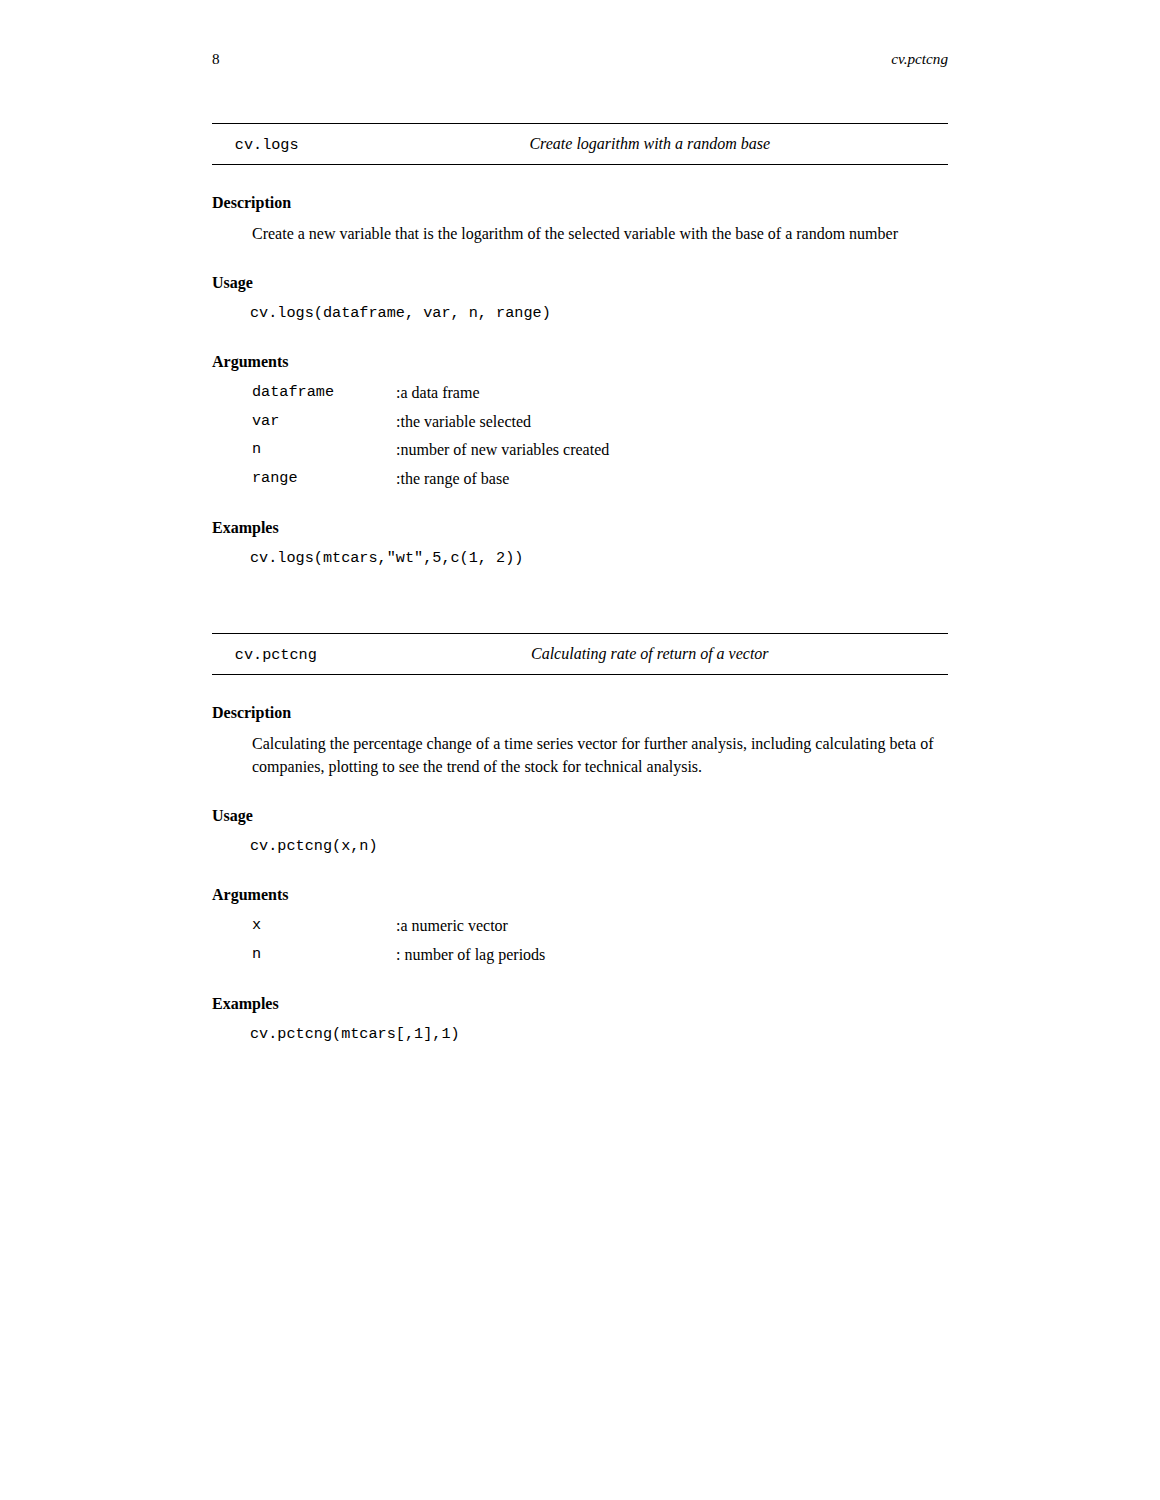8 cv.pctcng
cv.logs Create logarithm with a random base
Description
Create a new variable that is the logarithm of the selected variable with the base of a random number
Usage
cv.logs(dataframe, var, n, range)
Arguments
dataframe
:a data frame
var
:the variable selected
n
:number of new variables created
range
:the range of base
Examples
cv.logs(mtcars,"wt",5,c(1, 2))
cv.pctcng Calculating rate of return of a vector
Description
Calculating the percentage change of a time series vector for further analysis, including calculating beta of companies, plotting to see the trend of the stock for technical analysis.
Usage
cv.pctcng(x,n)
Arguments
x
:a numeric vector
n
: number of lag periods
Examples
cv.pctcng(mtcars[,1],1)